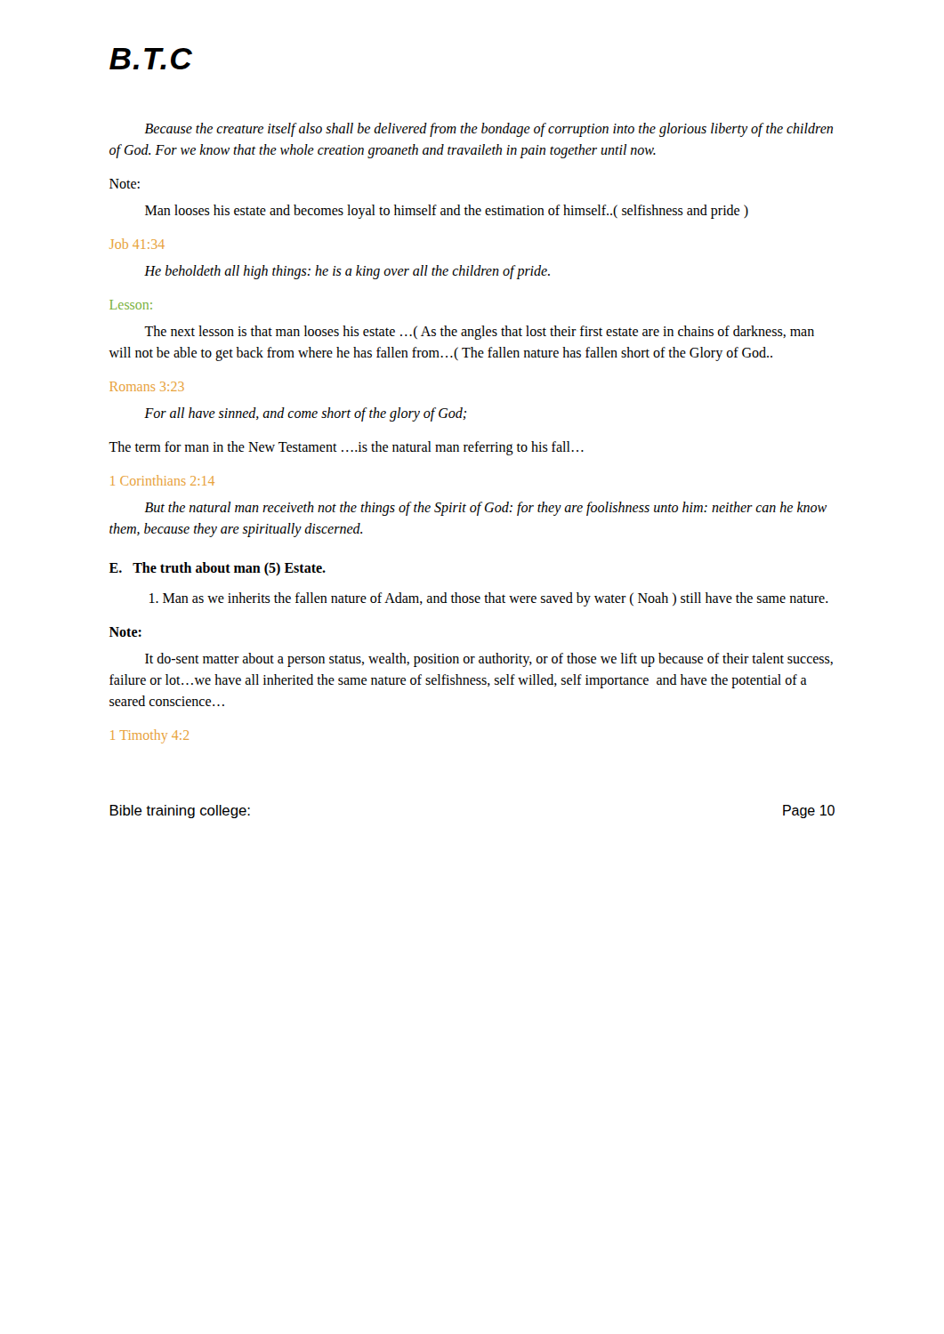B.T.C
Because the creature itself also shall be delivered from the bondage of corruption into the glorious liberty of the children of God. For we know that the whole creation groaneth and travaileth in pain together until now.
Note:
Man looses his estate and becomes loyal to himself and the estimation of himself..( selfishness and pride )
Job 41:34
He beholdeth all high things: he is a king over all the children of pride.
Lesson:
The next lesson is that man looses his estate …( As the angles that lost their first estate are in chains of darkness, man will not be able to get back from where he has fallen from…( The fallen nature has fallen short of the Glory of God..
Romans 3:23
For all have sinned, and come short of the glory of God;
The term for man in the New Testament ….is the natural man referring to his fall…
1 Corinthians 2:14
But the natural man receiveth not the things of the Spirit of God: for they are foolishness unto him: neither can he know them, because they are spiritually discerned.
E. The truth about man (5) Estate.
Man as we inherits the fallen nature of Adam, and those that were saved by water ( Noah ) still have the same nature.
Note:
It do-sent matter about a person status, wealth, position or authority, or of those we lift up because of their talent success, failure or lot…we have all inherited the same nature of selfishness, self willed, self importance and have the potential of a seared conscience…
1 Timothy 4:2
Bible training college: Page 10